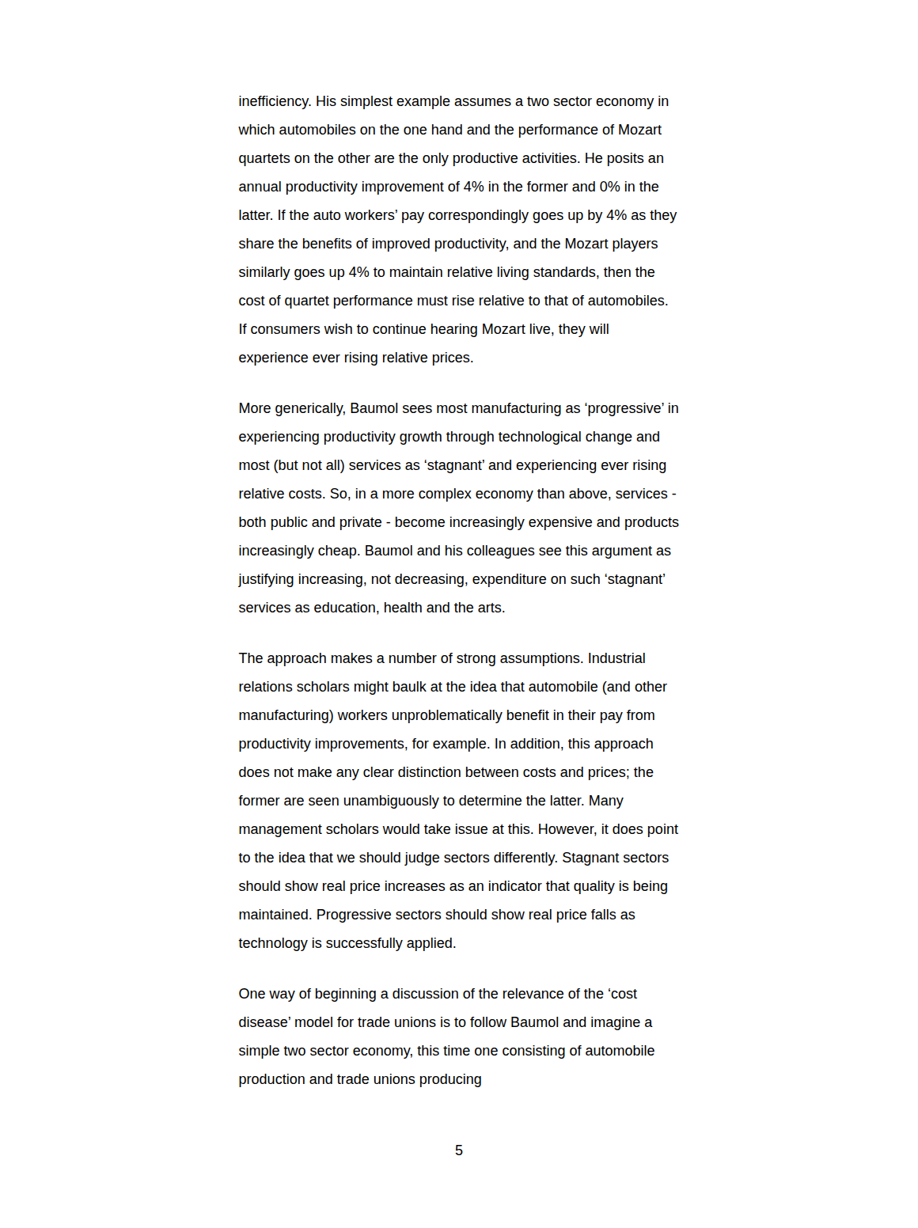inefficiency. His simplest example assumes a two sector economy in which automobiles on the one hand and the performance of Mozart quartets on the other are the only productive activities. He posits an annual productivity improvement of 4% in the former and 0% in the latter. If the auto workers’ pay correspondingly goes up by 4% as they share the benefits of improved productivity, and the Mozart players similarly goes up 4% to maintain relative living standards, then the cost of quartet performance must rise relative to that of automobiles. If consumers wish to continue hearing Mozart live, they will experience ever rising relative prices.
More generically, Baumol sees most manufacturing as ‘progressive’ in experiencing productivity growth through technological change and most (but not all) services as ‘stagnant’ and experiencing ever rising relative costs. So, in a more complex economy than above, services - both public and private - become increasingly expensive and products increasingly cheap. Baumol and his colleagues see this argument as justifying increasing, not decreasing, expenditure on such ‘stagnant’ services as education, health and the arts.
The approach makes a number of strong assumptions. Industrial relations scholars might baulk at the idea that automobile (and other manufacturing) workers unproblematically benefit in their pay from productivity improvements, for example. In addition, this approach does not make any clear distinction between costs and prices; the former are seen unambiguously to determine the latter. Many management scholars would take issue at this. However, it does point to the idea that we should judge sectors differently. Stagnant sectors should show real price increases as an indicator that quality is being maintained. Progressive sectors should show real price falls as technology is successfully applied.
One way of beginning a discussion of the relevance of the ‘cost disease’ model for trade unions is to follow Baumol and imagine a simple two sector economy, this time one consisting of automobile production and trade unions producing
5